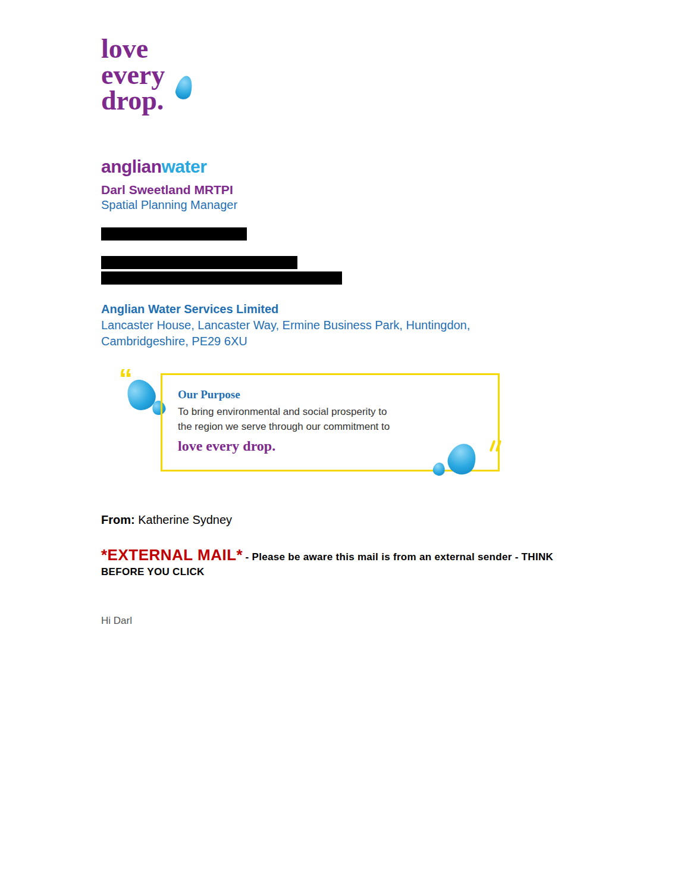love
every
drop.
anglian water
Darl Sweetland MRTPI
Spatial Planning Manager
Anglian Water Services Limited
Lancaster House, Lancaster Way, Ermine Business Park, Huntingdon,
Cambridgeshire, PE29 6XU
“
Our Purpose
To bring environmental and social prosperity to
the region we serve through our commitment to
love every drop.
From: Katherine Sydney
*EXTERNAL MAIL* - Please be aware this mail is from an external sender - THINK BEFORE YOU CLICK
Hi Darl